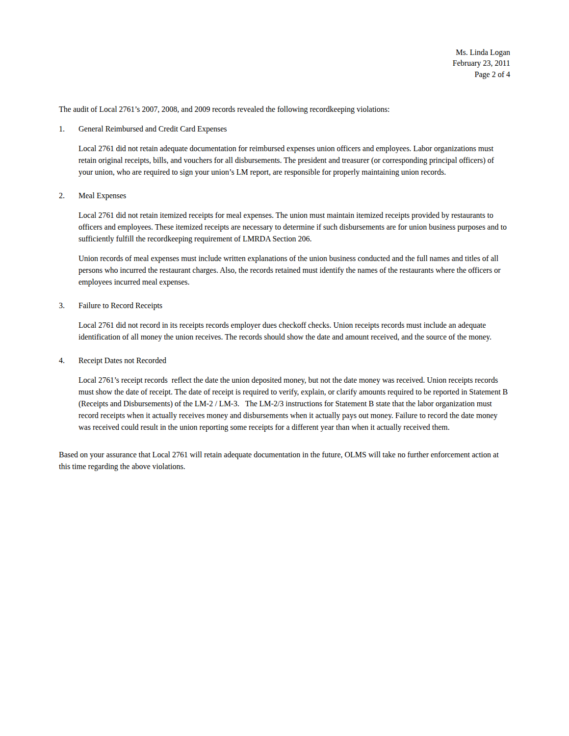Ms. Linda Logan
February 23, 2011
Page 2 of 4
The audit of Local 2761’s 2007, 2008, and 2009 records revealed the following recordkeeping violations:
General Reimbursed and Credit Card Expenses
Local 2761 did not retain adequate documentation for reimbursed expenses union officers and employees. Labor organizations must retain original receipts, bills, and vouchers for all disbursements. The president and treasurer (or corresponding principal officers) of your union, who are required to sign your union’s LM report, are responsible for properly maintaining union records.
Meal Expenses
Local 2761 did not retain itemized receipts for meal expenses. The union must maintain itemized receipts provided by restaurants to officers and employees. These itemized receipts are necessary to determine if such disbursements are for union business purposes and to sufficiently fulfill the recordkeeping requirement of LMRDA Section 206.
Union records of meal expenses must include written explanations of the union business conducted and the full names and titles of all persons who incurred the restaurant charges. Also, the records retained must identify the names of the restaurants where the officers or employees incurred meal expenses.
Failure to Record Receipts
Local 2761 did not record in its receipts records employer dues checkoff checks. Union receipts records must include an adequate identification of all money the union receives. The records should show the date and amount received, and the source of the money.
Receipt Dates not Recorded
Local 2761’s receipt records reflect the date the union deposited money, but not the date money was received. Union receipts records must show the date of receipt. The date of receipt is required to verify, explain, or clarify amounts required to be reported in Statement B (Receipts and Disbursements) of the LM-2 / LM-3. The LM-2/3 instructions for Statement B state that the labor organization must record receipts when it actually receives money and disbursements when it actually pays out money. Failure to record the date money was received could result in the union reporting some receipts for a different year than when it actually received them.
Based on your assurance that Local 2761 will retain adequate documentation in the future, OLMS will take no further enforcement action at this time regarding the above violations.